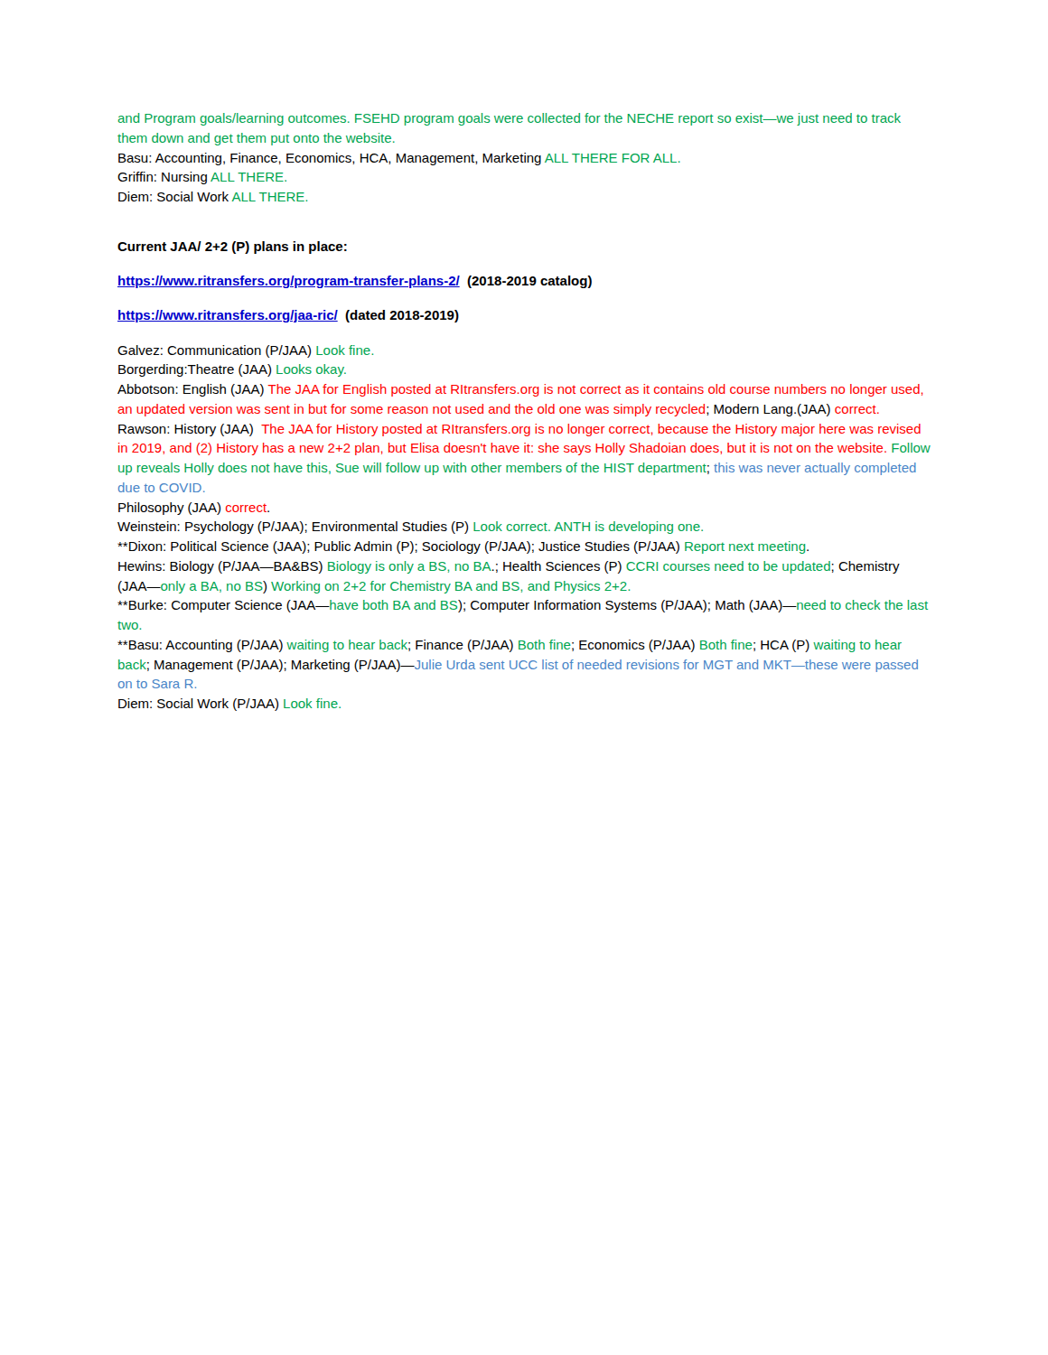and Program goals/learning outcomes. FSEHD program goals were collected for the NECHE report so exist—we just need to track them down and get them put onto the website.
Basu: Accounting, Finance, Economics, HCA, Management, Marketing ALL THERE FOR ALL.
Griffin: Nursing ALL THERE.
Diem: Social Work ALL THERE.
Current JAA/ 2+2 (P) plans in place:
https://www.ritransfers.org/program-transfer-plans-2/ (2018-2019 catalog)
https://www.ritransfers.org/jaa-ric/ (dated 2018-2019)
Galvez: Communication (P/JAA) Look fine.
Borgerding:Theatre (JAA) Looks okay.
Abbotson: English (JAA) The JAA for English posted at RItransfers.org is not correct as it contains old course numbers no longer used, an updated version was sent in but for some reason not used and the old one was simply recycled; Modern Lang.(JAA) correct.
Rawson: History (JAA) The JAA for History posted at RItransfers.org is no longer correct, because the History major here was revised in 2019, and (2) History has a new 2+2 plan, but Elisa doesn't have it: she says Holly Shadoian does, but it is not on the website. Follow up reveals Holly does not have this, Sue will follow up with other members of the HIST department; this was never actually completed due to COVID.
Philosophy (JAA) correct.
Weinstein: Psychology (P/JAA); Environmental Studies (P) Look correct. ANTH is developing one.
**Dixon: Political Science (JAA); Public Admin (P); Sociology (P/JAA); Justice Studies (P/JAA) Report next meeting.
Hewins: Biology (P/JAA—BA&BS) Biology is only a BS, no BA.; Health Sciences (P) CCRI courses need to be updated; Chemistry (JAA—only a BA, no BS) Working on 2+2 for Chemistry BA and BS, and Physics 2+2.
**Burke: Computer Science (JAA—have both BA and BS); Computer Information Systems (P/JAA); Math (JAA)—need to check the last two.
**Basu: Accounting (P/JAA) waiting to hear back; Finance (P/JAA) Both fine; Economics (P/JAA) Both fine; HCA (P) waiting to hear back; Management (P/JAA); Marketing (P/JAA)—Julie Urda sent UCC list of needed revisions for MGT and MKT—these were passed on to Sara R.
Diem: Social Work (P/JAA) Look fine.